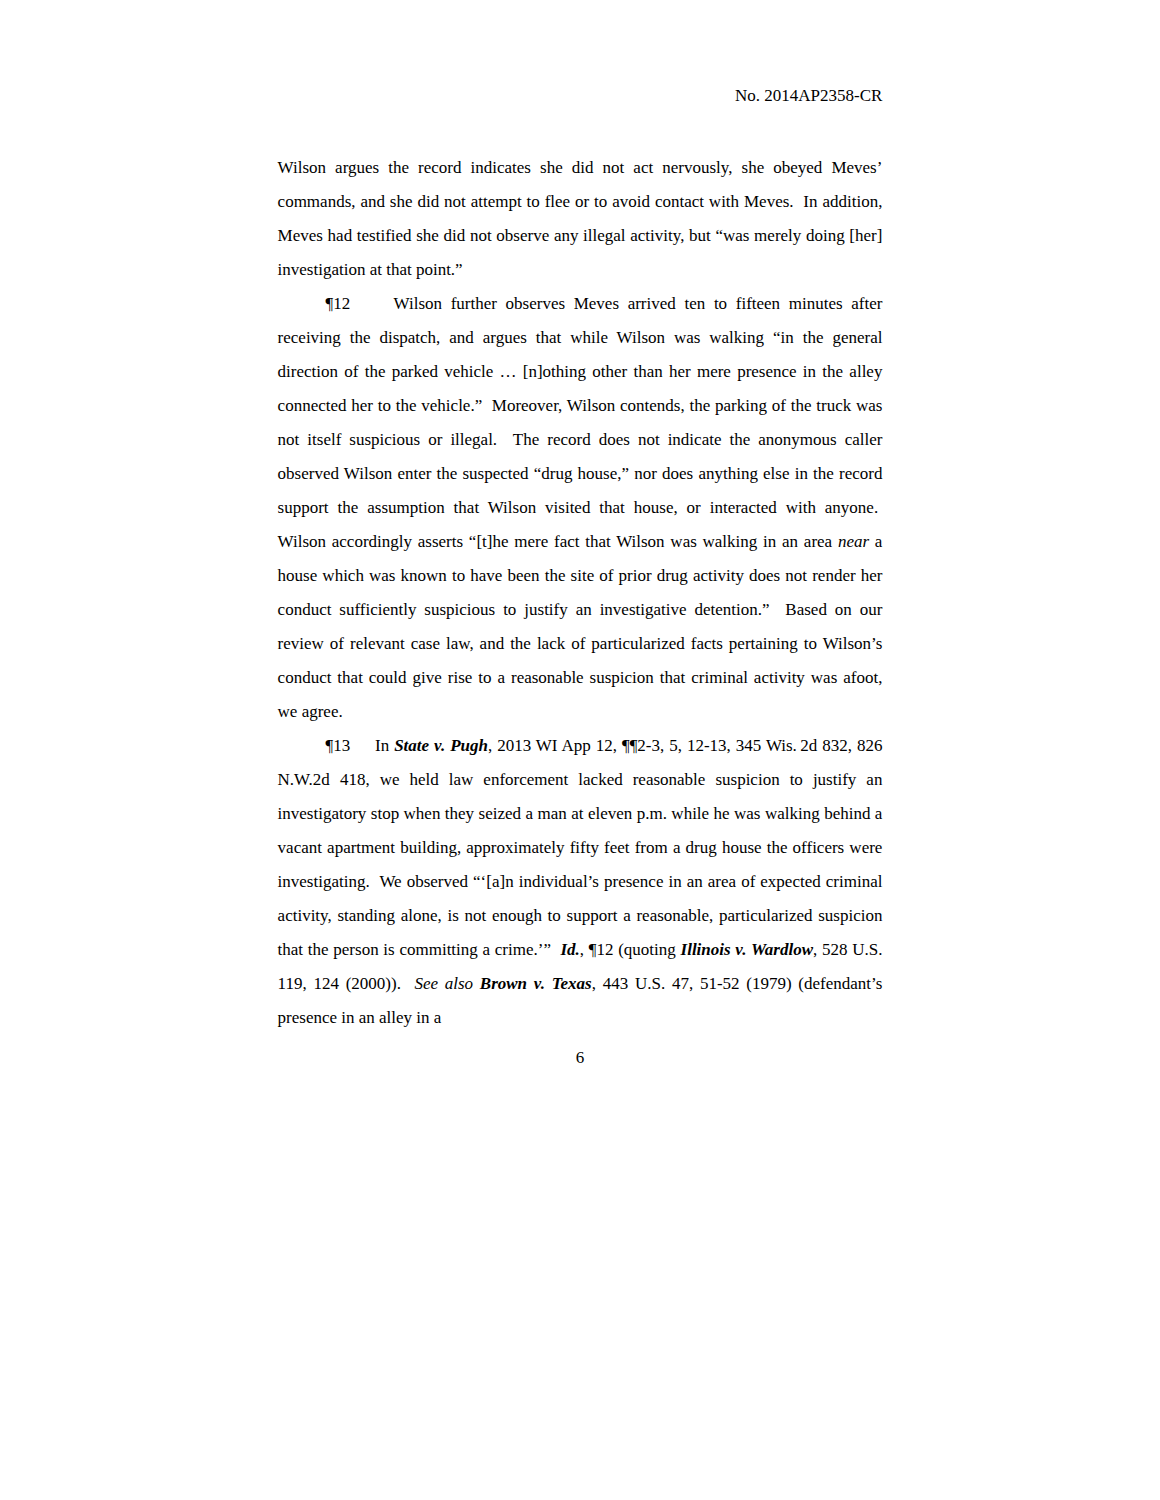No. 2014AP2358-CR
Wilson argues the record indicates she did not act nervously, she obeyed Meves’ commands, and she did not attempt to flee or to avoid contact with Meves. In addition, Meves had testified she did not observe any illegal activity, but “was merely doing [her] investigation at that point.”
¶12 Wilson further observes Meves arrived ten to fifteen minutes after receiving the dispatch, and argues that while Wilson was walking “in the general direction of the parked vehicle … [n]othing other than her mere presence in the alley connected her to the vehicle.” Moreover, Wilson contends, the parking of the truck was not itself suspicious or illegal. The record does not indicate the anonymous caller observed Wilson enter the suspected “drug house,” nor does anything else in the record support the assumption that Wilson visited that house, or interacted with anyone. Wilson accordingly asserts “[t]he mere fact that Wilson was walking in an area near a house which was known to have been the site of prior drug activity does not render her conduct sufficiently suspicious to justify an investigative detention.” Based on our review of relevant case law, and the lack of particularized facts pertaining to Wilson’s conduct that could give rise to a reasonable suspicion that criminal activity was afoot, we agree.
¶13 In State v. Pugh, 2013 WI App 12, ¶¶2-3, 5, 12-13, 345 Wis. 2d 832, 826 N.W.2d 418, we held law enforcement lacked reasonable suspicion to justify an investigatory stop when they seized a man at eleven p.m. while he was walking behind a vacant apartment building, approximately fifty feet from a drug house the officers were investigating. We observed “‘[a]n individual’s presence in an area of expected criminal activity, standing alone, is not enough to support a reasonable, particularized suspicion that the person is committing a crime.’” Id., ¶12 (quoting Illinois v. Wardlow, 528 U.S. 119, 124 (2000)). See also Brown v. Texas, 443 U.S. 47, 51-52 (1979) (defendant’s presence in an alley in a
6